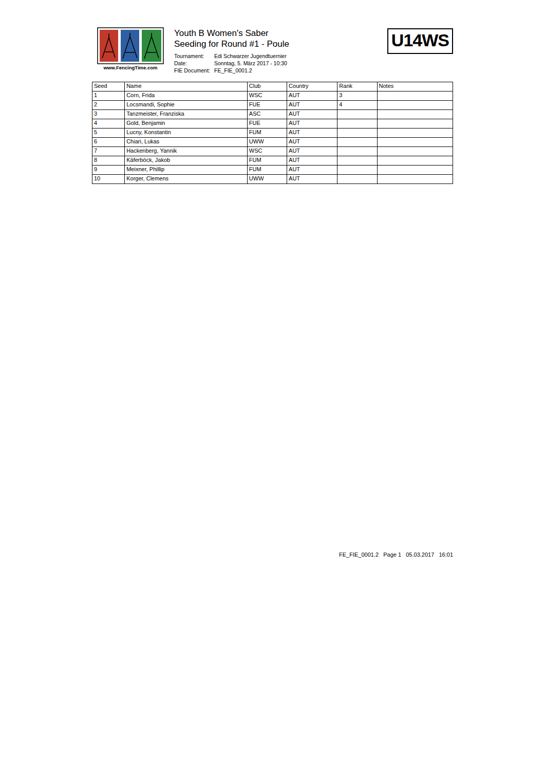www.FencingTime.com
Youth B Women's Saber
Seeding for Round #1 - Poule
Tournament: Edi Schwarzer Jugendtuernier
Date: Sonntag, 5. März 2017 - 10:30
FIE Document: FE_FIE_0001.2
U14WS
| Seed | Name | Club | Country | Rank | Notes |
| --- | --- | --- | --- | --- | --- |
| 1 | Corn, Frida | WSC | AUT | 3 | |
| 2 | Locsmandi, Sophie | FUE | AUT | 4 | |
| 3 | Tanzmeister, Franziska | ASC | AUT | | |
| 4 | Gold, Benjamin | FUE | AUT | | |
| 5 | Lucny, Konstantin | FUM | AUT | | |
| 6 | Chiari, Lukas | UWW | AUT | | |
| 7 | Hackenberg, Yannik | WSC | AUT | | |
| 8 | Käferböck, Jakob | FUM | AUT | | |
| 9 | Meixner, Phillip | FUM | AUT | | |
| 10 | Korger, Clemens | UWW | AUT | | |
FE_FIE_0001.2 Page 1 05.03.2017 16:01